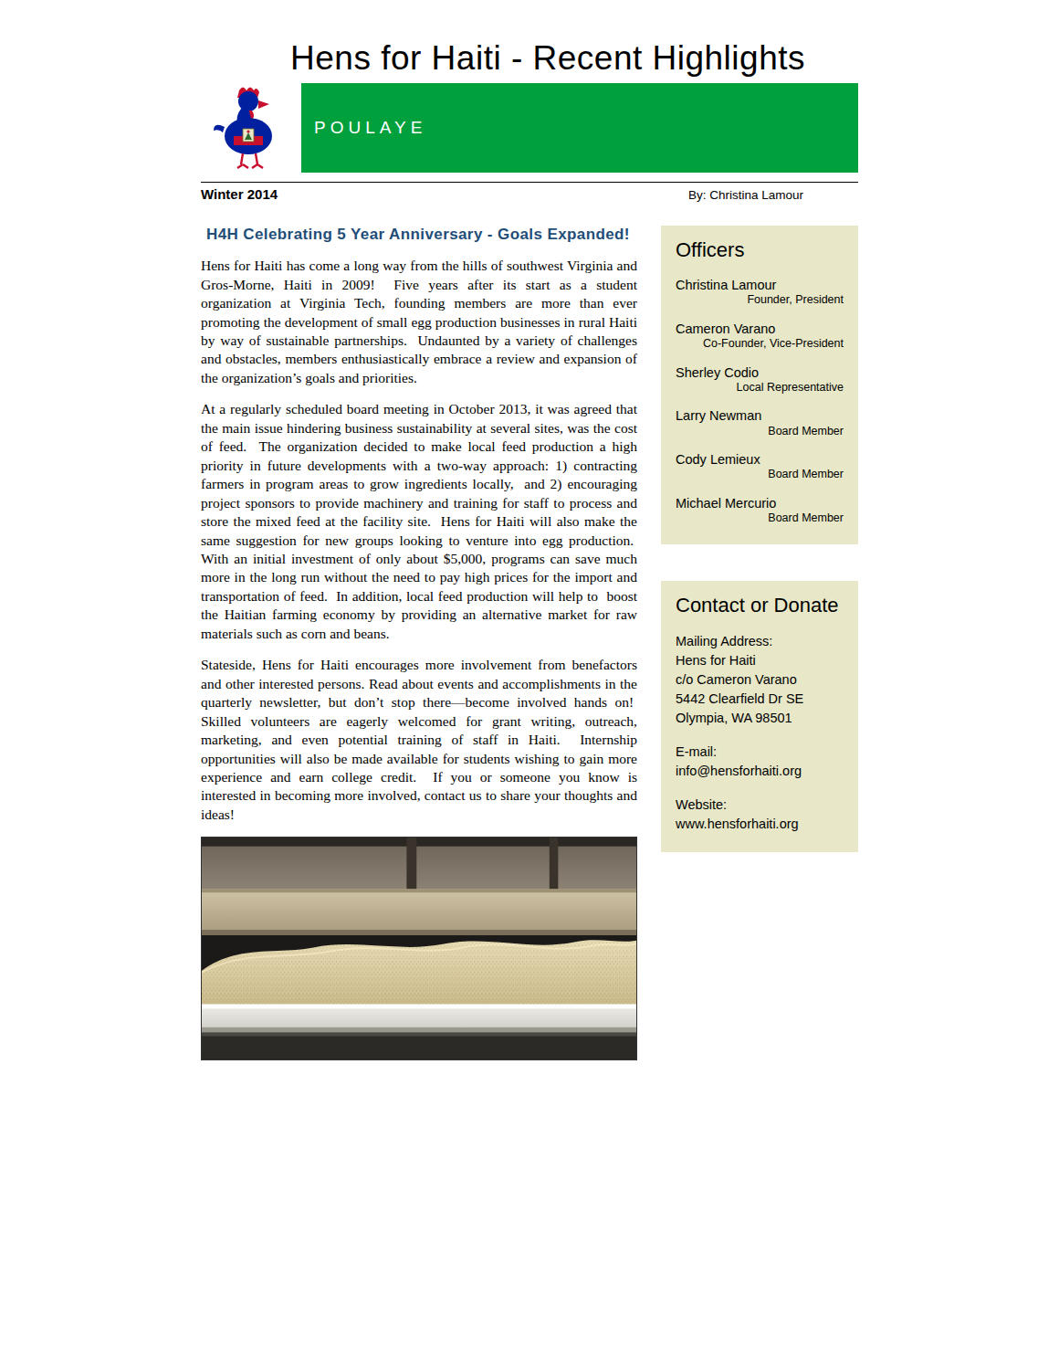Hens for Haiti - Recent Highlights
POULAYE
Winter 2014
By: Christina Lamour
H4H Celebrating 5 Year Anniversary - Goals Expanded!
Hens for Haiti has come a long way from the hills of southwest Virginia and Gros-Morne, Haiti in 2009! Five years after its start as a student organization at Virginia Tech, founding members are more than ever promoting the development of small egg production businesses in rural Haiti by way of sustainable partnerships. Undaunted by a variety of challenges and obstacles, members enthusiastically embrace a review and expansion of the organization’s goals and priorities.
At a regularly scheduled board meeting in October 2013, it was agreed that the main issue hindering business sustainability at several sites, was the cost of feed. The organization decided to make local feed production a high priority in future developments with a two-way approach: 1) contracting farmers in program areas to grow ingredients locally, and 2) encouraging project sponsors to provide machinery and training for staff to process and store the mixed feed at the facility site. Hens for Haiti will also make the same suggestion for new groups looking to venture into egg production. With an initial investment of only about $5,000, programs can save much more in the long run without the need to pay high prices for the import and transportation of feed. In addition, local feed production will help to boost the Haitian farming economy by providing an alternative market for raw materials such as corn and beans.
Stateside, Hens for Haiti encourages more involvement from benefactors and other interested persons. Read about events and accomplishments in the quarterly newsletter, but don’t stop there—become involved hands on! Skilled volunteers are eagerly welcomed for grant writing, outreach, marketing, and even potential training of staff in Haiti. Internship opportunities will also be made available for students wishing to gain more experience and earn college credit. If you or someone you know is interested in becoming more involved, contact us to share your thoughts and ideas!
Officers
Christina Lamour Founder, President
Cameron Varano Co-Founder, Vice-President
Sherley Codio Local Representative
Larry Newman Board Member
Cody Lemieux Board Member
Michael Mercurio Board Member
Contact or Donate
Mailing Address:
Hens for Haiti
c/o Cameron Varano
5442 Clearfield Dr SE
Olympia, WA 98501
E-mail:
info@hensforhaiti.org
Website:
www.hensforhaiti.org